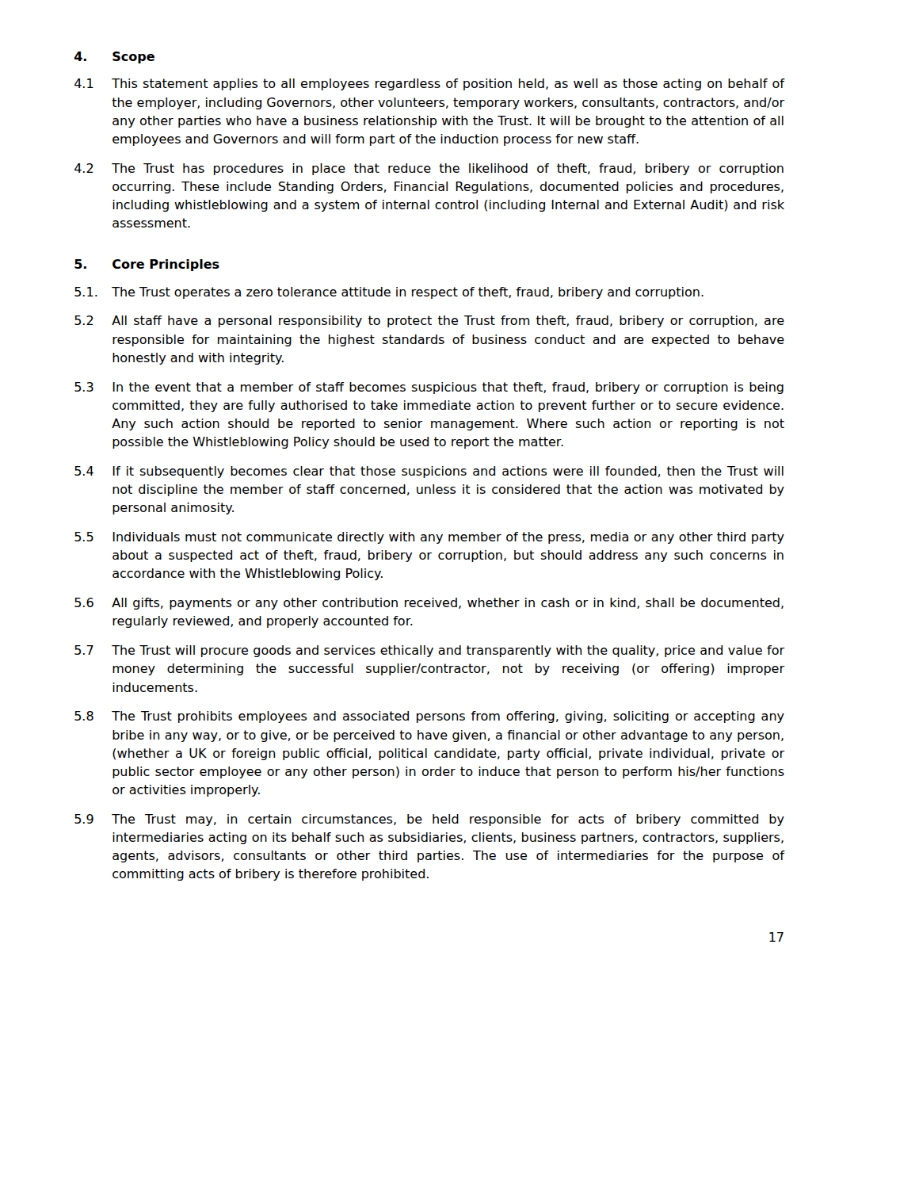4.
Scope
4.1
This statement applies to all employees regardless of position held, as well as those acting on behalf of the employer, including Governors, other volunteers, temporary workers, consultants, contractors, and/or any other parties who have a business relationship with the Trust. It will be brought to the attention of all employees and Governors and will form part of the induction process for new staff.
4.2
The Trust has procedures in place that reduce the likelihood of theft, fraud, bribery or corruption occurring. These include Standing Orders, Financial Regulations, documented policies and procedures, including whistleblowing and a system of internal control (including Internal and External Audit) and risk assessment.
5.
Core Principles
5.1.
The Trust operates a zero tolerance attitude in respect of theft, fraud, bribery and corruption.
5.2
All staff have a personal responsibility to protect the Trust from theft, fraud, bribery or corruption, are responsible for maintaining the highest standards of business conduct and are expected to behave honestly and with integrity.
5.3
In the event that a member of staff becomes suspicious that theft, fraud, bribery or corruption is being committed, they are fully authorised to take immediate action to prevent further or to secure evidence. Any such action should be reported to senior management. Where such action or reporting is not possible the Whistleblowing Policy should be used to report the matter.
5.4
If it subsequently becomes clear that those suspicions and actions were ill founded, then the Trust will not discipline the member of staff concerned, unless it is considered that the action was motivated by personal animosity.
5.5
Individuals must not communicate directly with any member of the press, media or any other third party about a suspected act of theft, fraud, bribery or corruption, but should address any such concerns in accordance with the Whistleblowing Policy.
5.6
All gifts, payments or any other contribution received, whether in cash or in kind, shall be documented, regularly reviewed, and properly accounted for.
5.7
The Trust will procure goods and services ethically and transparently with the quality, price and value for money determining the successful supplier/contractor, not by receiving (or offering) improper inducements.
5.8
The Trust prohibits employees and associated persons from offering, giving, soliciting or accepting any bribe in any way, or to give, or be perceived to have given, a financial or other advantage to any person, (whether a UK or foreign public official, political candidate, party official, private individual, private or public sector employee or any other person) in order to induce that person to perform his/her functions or activities improperly.
5.9
The Trust may, in certain circumstances, be held responsible for acts of bribery committed by intermediaries acting on its behalf such as subsidiaries, clients, business partners, contractors, suppliers, agents, advisors, consultants or other third parties. The use of intermediaries for the purpose of committing acts of bribery is therefore prohibited.
17